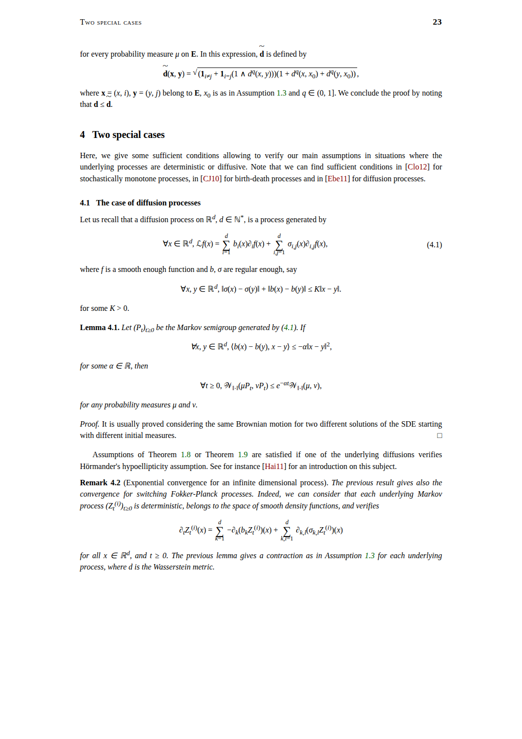Two special cases 23
for every probability measure μ on E. In this expression, d is defined by
d(x, y) = (1i≠j + 1i=j(1 ∧ dq(x, y)))(1 + dq(x, x0) + dq(y, x0)),
where x = (x, i), y = (y, j) belong to E, x0 is as in Assumption 1.3 and q ∈ (0, 1]. We conclude the proof by noting that d ≤ d.
4 Two special cases
Here, we give some sufficient conditions allowing to verify our main assumptions in situations where the underlying processes are deterministic or diffusive. Note that we can find sufficient conditions in [Clo12] for stochastically monotone processes, in [CJ10] for birth-death processes and in [Ebe11] for diffusion processes.
4.1 The case of diffusion processes
Let us recall that a diffusion process on ℝd, d ∈ ℕ*, is a process generated by
∀x ∈ ℝd, ℒf(x) = d∑i=1 bi(x)∂if(x) + d∑i,j=1 σi,j(x)∂i,jf(x),
(4.1)
where f is a smooth enough function and b, σ are regular enough, say
∀x, y ∈ ℝd, ‖σ(x) − σ(y)‖ + ‖b(x) − b(y)‖ ≤ K‖x − y‖.
for some K > 0.
Lemma 4.1. Let (Pt)t≥0 be the Markov semigroup generated by (4.1). If
∀x, y ∈ ℝd, ⟨b(x) − b(y), x − y⟩ ≤ −α‖x − y‖2,
for some α ∈ ℝ, then
∀t ≥ 0, 𝒲‖·‖(μPt, νPt) ≤ e−αt𝒲‖·‖(μ, ν),
for any probability measures μ and ν.
Proof. It is usually proved considering the same Brownian motion for two different solutions of the SDE starting with different initial measures. □
Assumptions of Theorem 1.8 or Theorem 1.9 are satisfied if one of the underlying diffusions verifies Hörmander's hypoellipticity assumption. See for instance [Hai11] for an introduction on this subject.
Remark 4.2 (Exponential convergence for an infinite dimensional process). The previous result gives also the convergence for switching Fokker-Planck processes. Indeed, we can consider that each underlying Markov process (Zt(i))t≥0 is deterministic, belongs to the space of smooth density functions, and verifies
∂tZt(i)(x) = d∑k=1 −∂k(bkZt(i))(x) + d∑k,l=1 ∂k,l(σk,lZt(i))(x)
for all x ∈ ℝd, and t ≥ 0. The previous lemma gives a contraction as in Assumption 1.3 for each underlying process, where d is the Wasserstein metric.